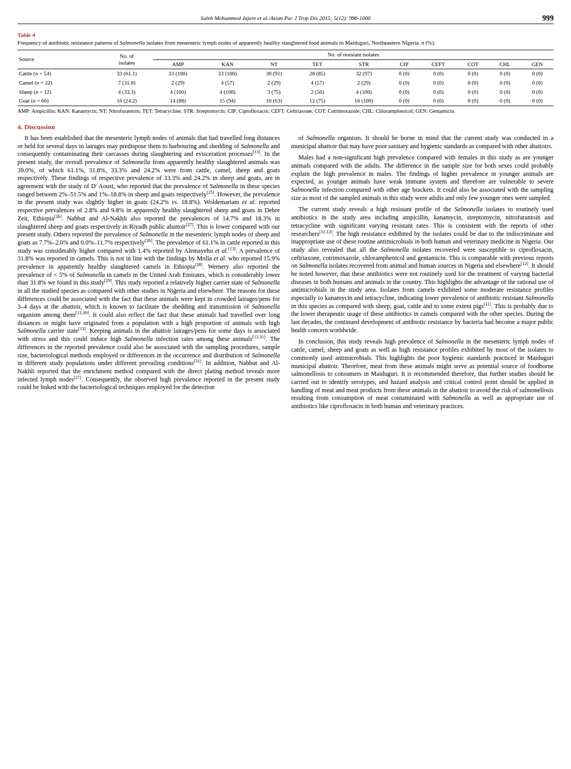Saleh Mohammed Jajere et al./Asian Pac J Trop Dis 2015; 5(12): 996-1000 999
Table 4
Frequency of antibiotic resistance patterns of Salmonella isolates from mesenteric lymph nodes of apparently healthy slaughtered food animals in Maiduguri, Northeastern Nigeria. n (%).
| Source | No. of isolates | No. of resistant isolates |
| --- | --- | --- |
| AMP | KAN | NT | TET | STR | CIP | CEFT | COT | CHL | GEN |
| Cattle ( n = 54) | 33 (61.1) | 33 (100) | 33 (100) | 30 (91) | 28 (85) | 32 (97) | 0 (0) | 0 (0) | 0 (0) | 0 (0) | 0 (0) |
| Camel ( n = 22) | 7 (31.8) | 2 (29) | 4 (57) | 2 (29) | 4 (57) | 2 (29) | 0 (0) | 0 (0) | 0 (0) | 0 (0) | 0 (0) |
| Sheep ( n = 12) | 4 (33.3) | 4 (100) | 4 (100) | 3 (75) | 2 (50) | 4 (100) | 0 (0) | 0 (0) | 0 (0) | 0 (0) | 0 (0) |
| Goat ( n = 66) | 16 (24.2) | 14 (88) | 15 (94) | 10 (63) | 12 (75) | 16 (100) | 0 (0) | 0 (0) | 0 (0) | 0 (0) | 0 (0) |
AMP: Ampicillin; KAN: Kanamycin; NT: Nitrofurantoin; TET: Tetracycline; STR: Streptomycin; CIP: Ciprofloxacin; CEFT: Ceftriaxone; COT: Cotrimoxazole; CHL: Chloramphenicol; GEN: Gentamicin.
4. Discussion
It has been established that the mesenteric lymph nodes of animals that had travelled long distances or held for several days in lairages may predispose them to harbouring and shedding of Salmonella and consequently contaminating their carcasses during slaughtering and evisceration processes[13]. In the present study, the overall prevalence of Salmonella from apparently healthy slaughtered animals was 39.0%, of which 61.1%, 31.8%, 33.3% and 24.2% were from cattle, camel, sheep and goats respectively. These findings of respective prevalence of 33.3% and 24.2% in sheep and goats, are in agreement with the study of D' Aoust, who reported that the prevalence of Salmonella in these species ranged between 2%–51.5% and 1%–18.8% in sheep and goats respectively[25]. However, the prevalence in the present study was slightly higher in goats (24.2% vs. 18.8%). Woldemariam et al. reported respective prevalences of 2.8% and 9.8% in apparently healthy slaughtered sheep and goats in Debre Zeit, Ethiopia[26]. Nabbut and Al-Nakhli also reported the prevalences of 14.7% and 18.3% in slaughtered sheep and goats respectively in Riyadh public abattoir[27]. This is lower compared with our present study. Others reported the prevalence of Salmonella in the mesenteric lymph nodes of sheep and goats as 7.7%–2.0% and 0.0%–11.7% respectively[26]. The prevalence of 61.1% in cattle reported in this study was considerably higher compared with 1.4% reported by Alemayehu et al.[13]. A prevalence of 31.8% was reported in camels. This is not in line with the findings by Molla et al. who reported 15.9% prevalence in apparently healthy slaughtered camels in Ethiopia[28]. Wernery also reported the prevalence of < 5% of Salmonella in camels in the United Arab Emirates, which is considerably lower than 31.8% we found in this study[29]. This study reported a relatively higher carrier state of Salmonella in all the studied species as compared with other studies in Nigeria and elsewhere. The reasons for these differences could be associated with the fact that these animals were kept in crowded lairages/pens for 3–4 days at the abattoir, which is known to facilitate the shedding and transmission of Salmonella organism among them[13,30]. It could also reflect the fact that these animals had travelled over long distances or might have originated from a population with a high proportion of animals with high Salmonella carrier state[13]. Keeping animals in the abattoir lairages/pens for some days is associated with stress and this could induce high Salmonella infection rates among these animals[13,31]. The differences in the reported prevalence could also be associated with the sampling procedures, sample size, bacteriological methods employed or differences in the occurrence and distribution of Salmonella in different study populations under different prevailing conditions[31]. In addition, Nabbut and Al-Nakhli reported that the enrichment method compared with the direct plating method reveals more infected lymph nodes[27]. Consequently, the observed high prevalence reported in the present study could be linked with the bacteriological techniques employed for the detection
of Salmonella organism. It should be borne in mind that the current study was conducted in a municipal abattoir that may have poor sanitary and hygienic standards as compared with other abattoirs.
Males had a non-significant high prevalence compared with females in this study as are younger animals compared with the adults. The difference in the sample size for both sexes could probably explain the high prevalence in males. The findings of higher prevalence in younger animals are expected, as younger animals have weak immune system and therefore are vulnerable to severe Salmonella infection compared with other age brackets. It could also be associated with the sampling size as most of the sampled animals in this study were adults and only few younger ones were sampled.
The current study reveals a high resistant profile of the Salmonella isolates to routinely used antibiotics in the study area including ampicillin, kanamycin, streptomycin, nitrofurantoin and tetracycline with significant varying resistant rates. This is consistent with the reports of other researchers[11,12]. The high resistance exhibited by the isolates could be due to the indiscriminate and inappropriate use of these routine antimicrobials in both human and veterinary medicine in Nigeria. Our study also revealed that all the Salmonella isolates recovered were susceptible to ciprofloxacin, ceftriaxone, cotrimoxazole, chloramphenicol and gentamicin. This is comparable with previous reports on Salmonella isolates recovered from animal and human sources in Nigeria and elsewhere[12]. It should be noted however, that these antibiotics were not routinely used for the treatment of varying bacterial diseases in both humans and animals in the country. This highlights the advantage of the rational use of antimicrobials in the study area. Isolates from camels exhibited some moderate resistance profiles especially to kanamycin and tetracycline, indicating lower prevalence of antibiotic resistant Salmonella in this species as compared with sheep, goat, cattle and to some extent pigs[11]. This is probably due to the lower therapeutic usage of these antibiotics in camels compared with the other species. During the last decades, the continued development of antibiotic resistance by bacteria had become a major public health concern worldwide.
In conclusion, this study reveals high prevalence of Salmonella in the mesenteric lymph nodes of cattle, camel, sheep and goats as well as high resistance profiles exhibited by most of the isolates to commonly used antimicrobials. This highlights the poor hygienic standards practiced in Maiduguri municipal abattoir. Therefore, meat from these animals might serve as potential source of foodborne salmonellosis to consumers in Maiduguri. It is recommended therefore, that further studies should be carried out to identify serotypes, and hazard analysis and critical control point should be applied in handling of meat and meat products from these animals in the abattoir to avoid the risk of salmonellosis resulting from consumption of meat contaminated with Salmonella as well as appropriate use of antibiotics like ciprofloxacin in both human and veterinary practices.